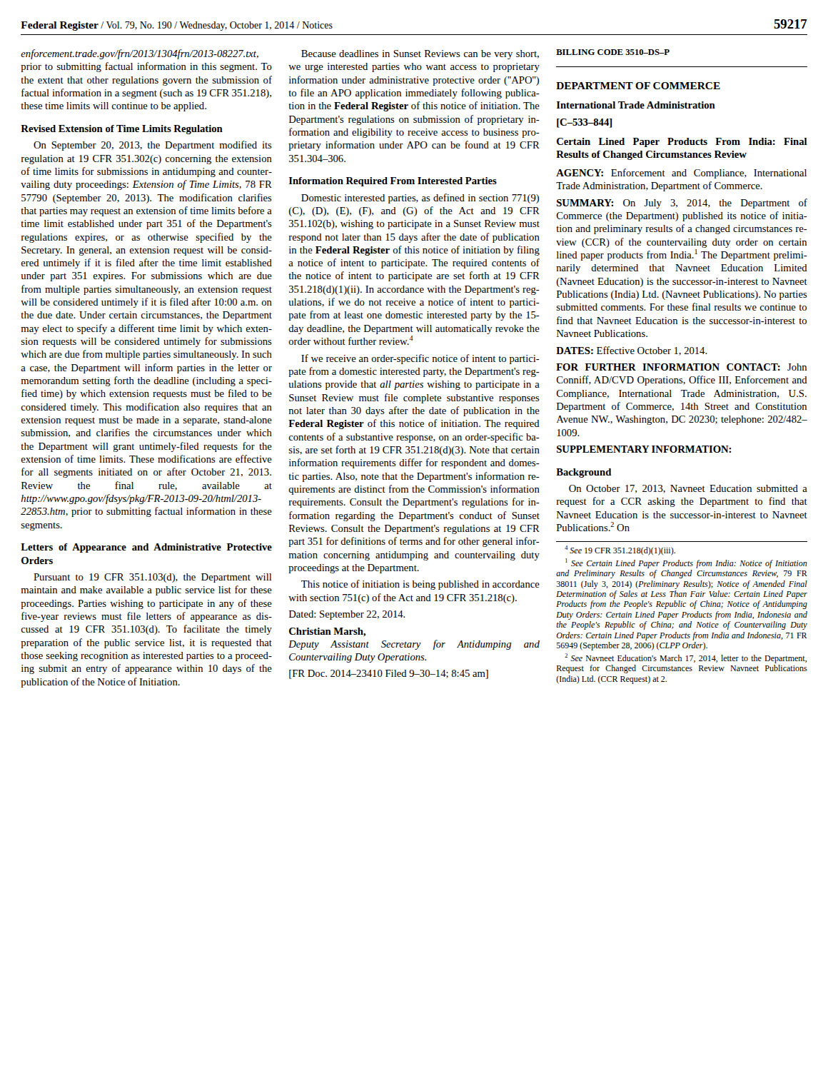Federal Register / Vol. 79, No. 190 / Wednesday, October 1, 2014 / Notices
59217
enforcement.trade.gov/frn/2013/1304frn/2013-08227.txt, prior to submitting factual information in this segment. To the extent that other regulations govern the submission of factual information in a segment (such as 19 CFR 351.218), these time limits will continue to be applied.
Revised Extension of Time Limits Regulation
On September 20, 2013, the Department modified its regulation at 19 CFR 351.302(c) concerning the extension of time limits for submissions in antidumping and countervailing duty proceedings: Extension of Time Limits, 78 FR 57790 (September 20, 2013). The modification clarifies that parties may request an extension of time limits before a time limit established under part 351 of the Department's regulations expires, or as otherwise specified by the Secretary. In general, an extension request will be considered untimely if it is filed after the time limit established under part 351 expires. For submissions which are due from multiple parties simultaneously, an extension request will be considered untimely if it is filed after 10:00 a.m. on the due date. Under certain circumstances, the Department may elect to specify a different time limit by which extension requests will be considered untimely for submissions which are due from multiple parties simultaneously. In such a case, the Department will inform parties in the letter or memorandum setting forth the deadline (including a specified time) by which extension requests must be filed to be considered timely. This modification also requires that an extension request must be made in a separate, stand-alone submission, and clarifies the circumstances under which the Department will grant untimely-filed requests for the extension of time limits. These modifications are effective for all segments initiated on or after October 21, 2013. Review the final rule, available at http://www.gpo.gov/fdsys/pkg/FR-2013-09-20/html/2013-22853.htm, prior to submitting factual information in these segments.
Letters of Appearance and Administrative Protective Orders
Pursuant to 19 CFR 351.103(d), the Department will maintain and make available a public service list for these proceedings. Parties wishing to participate in any of these five-year reviews must file letters of appearance as discussed at 19 CFR 351.103(d). To facilitate the timely preparation of the public service list, it is requested that those seeking recognition as interested parties to a proceeding submit an entry of appearance within 10 days of the publication of the Notice of Initiation.
Because deadlines in Sunset Reviews can be very short, we urge interested parties who want access to proprietary information under administrative protective order (''APO'') to file an APO application immediately following publication in the Federal Register of this notice of initiation. The Department's regulations on submission of proprietary information and eligibility to receive access to business proprietary information under APO can be found at 19 CFR 351.304–306.
Information Required From Interested Parties
Domestic interested parties, as defined in section 771(9)(C), (D), (E), (F), and (G) of the Act and 19 CFR 351.102(b), wishing to participate in a Sunset Review must respond not later than 15 days after the date of publication in the Federal Register of this notice of initiation by filing a notice of intent to participate. The required contents of the notice of intent to participate are set forth at 19 CFR 351.218(d)(1)(ii). In accordance with the Department's regulations, if we do not receive a notice of intent to participate from at least one domestic interested party by the 15-day deadline, the Department will automatically revoke the order without further review.4
If we receive an order-specific notice of intent to participate from a domestic interested party, the Department's regulations provide that all parties wishing to participate in a Sunset Review must file complete substantive responses not later than 30 days after the date of publication in the Federal Register of this notice of initiation. The required contents of a substantive response, on an order-specific basis, are set forth at 19 CFR 351.218(d)(3). Note that certain information requirements differ for respondent and domestic parties. Also, note that the Department's information requirements are distinct from the Commission's information requirements. Consult the Department's regulations for information regarding the Department's conduct of Sunset Reviews. Consult the Department's regulations at 19 CFR part 351 for definitions of terms and for other general information concerning antidumping and countervailing duty proceedings at the Department.
This notice of initiation is being published in accordance with section 751(c) of the Act and 19 CFR 351.218(c).
Dated: September 22, 2014.
Christian Marsh,
Deputy Assistant Secretary for Antidumping and Countervailing Duty Operations.
[FR Doc. 2014–23410 Filed 9–30–14; 8:45 am]
BILLING CODE 3510–DS–P
DEPARTMENT OF COMMERCE
International Trade Administration
[C–533–844]
Certain Lined Paper Products From India: Final Results of Changed Circumstances Review
AGENCY: Enforcement and Compliance, International Trade Administration, Department of Commerce.
SUMMARY: On July 3, 2014, the Department of Commerce (the Department) published its notice of initiation and preliminary results of a changed circumstances review (CCR) of the countervailing duty order on certain lined paper products from India.1 The Department preliminarily determined that Navneet Education Limited (Navneet Education) is the successor-in-interest to Navneet Publications (India) Ltd. (Navneet Publications). No parties submitted comments. For these final results we continue to find that Navneet Education is the successor-in-interest to Navneet Publications.
DATES: Effective October 1, 2014.
FOR FURTHER INFORMATION CONTACT: John Conniff, AD/CVD Operations, Office III, Enforcement and Compliance, International Trade Administration, U.S. Department of Commerce, 14th Street and Constitution Avenue NW., Washington, DC 20230; telephone: 202/482–1009.
SUPPLEMENTARY INFORMATION:
Background
On October 17, 2013, Navneet Education submitted a request for a CCR asking the Department to find that Navneet Education is the successor-in-interest to Navneet Publications.2 On
4 See 19 CFR 351.218(d)(1)(iii).
1 See Certain Lined Paper Products from India: Notice of Initiation and Preliminary Results of Changed Circumstances Review, 79 FR 38011 (July 3, 2014) (Preliminary Results); Notice of Amended Final Determination of Sales at Less Than Fair Value: Certain Lined Paper Products from the People's Republic of China; Notice of Antidumping Duty Orders: Certain Lined Paper Products from India, Indonesia and the People's Republic of China; and Notice of Countervailing Duty Orders: Certain Lined Paper Products from India and Indonesia, 71 FR 56949 (September 28, 2006) (CLPP Order).
2 See Navneet Education's March 17, 2014, letter to the Department, Request for Changed Circumstances Review Navneet Publications (India) Ltd. (CCR Request) at 2.